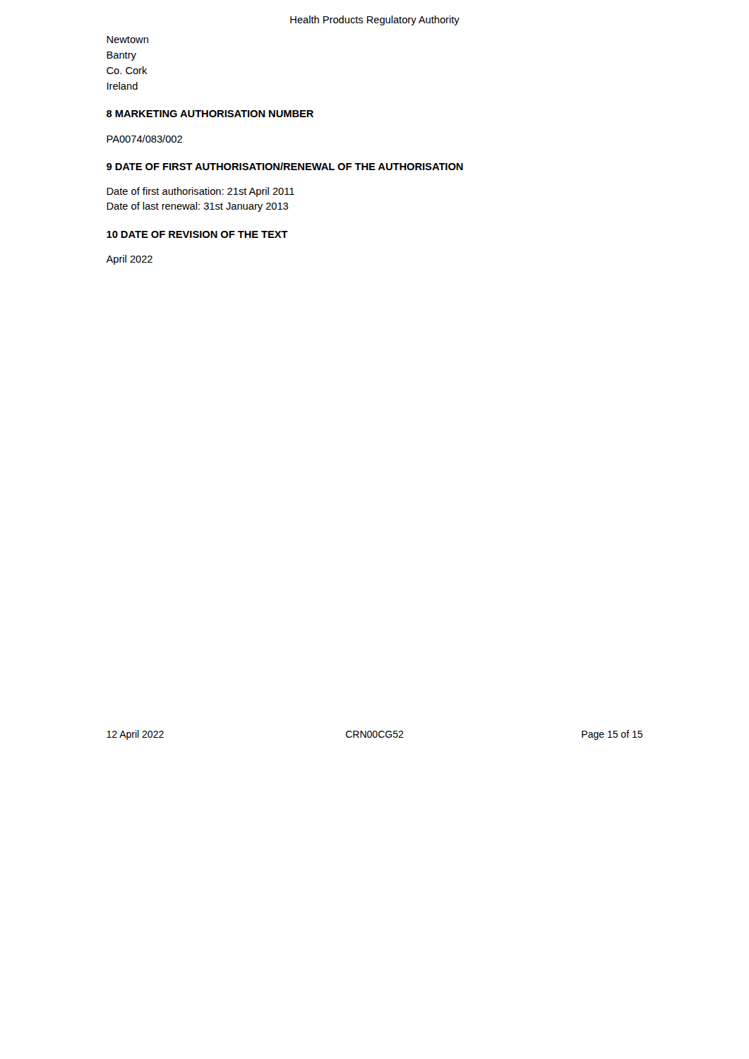Health Products Regulatory Authority
Newtown
Bantry
Co. Cork
Ireland
8 MARKETING AUTHORISATION NUMBER
PA0074/083/002
9 DATE OF FIRST AUTHORISATION/RENEWAL OF THE AUTHORISATION
Date of first authorisation: 21st April 2011
Date of last renewal: 31st January 2013
10 DATE OF REVISION OF THE TEXT
April 2022
12 April 2022
CRN00CG52
Page 15 of 15